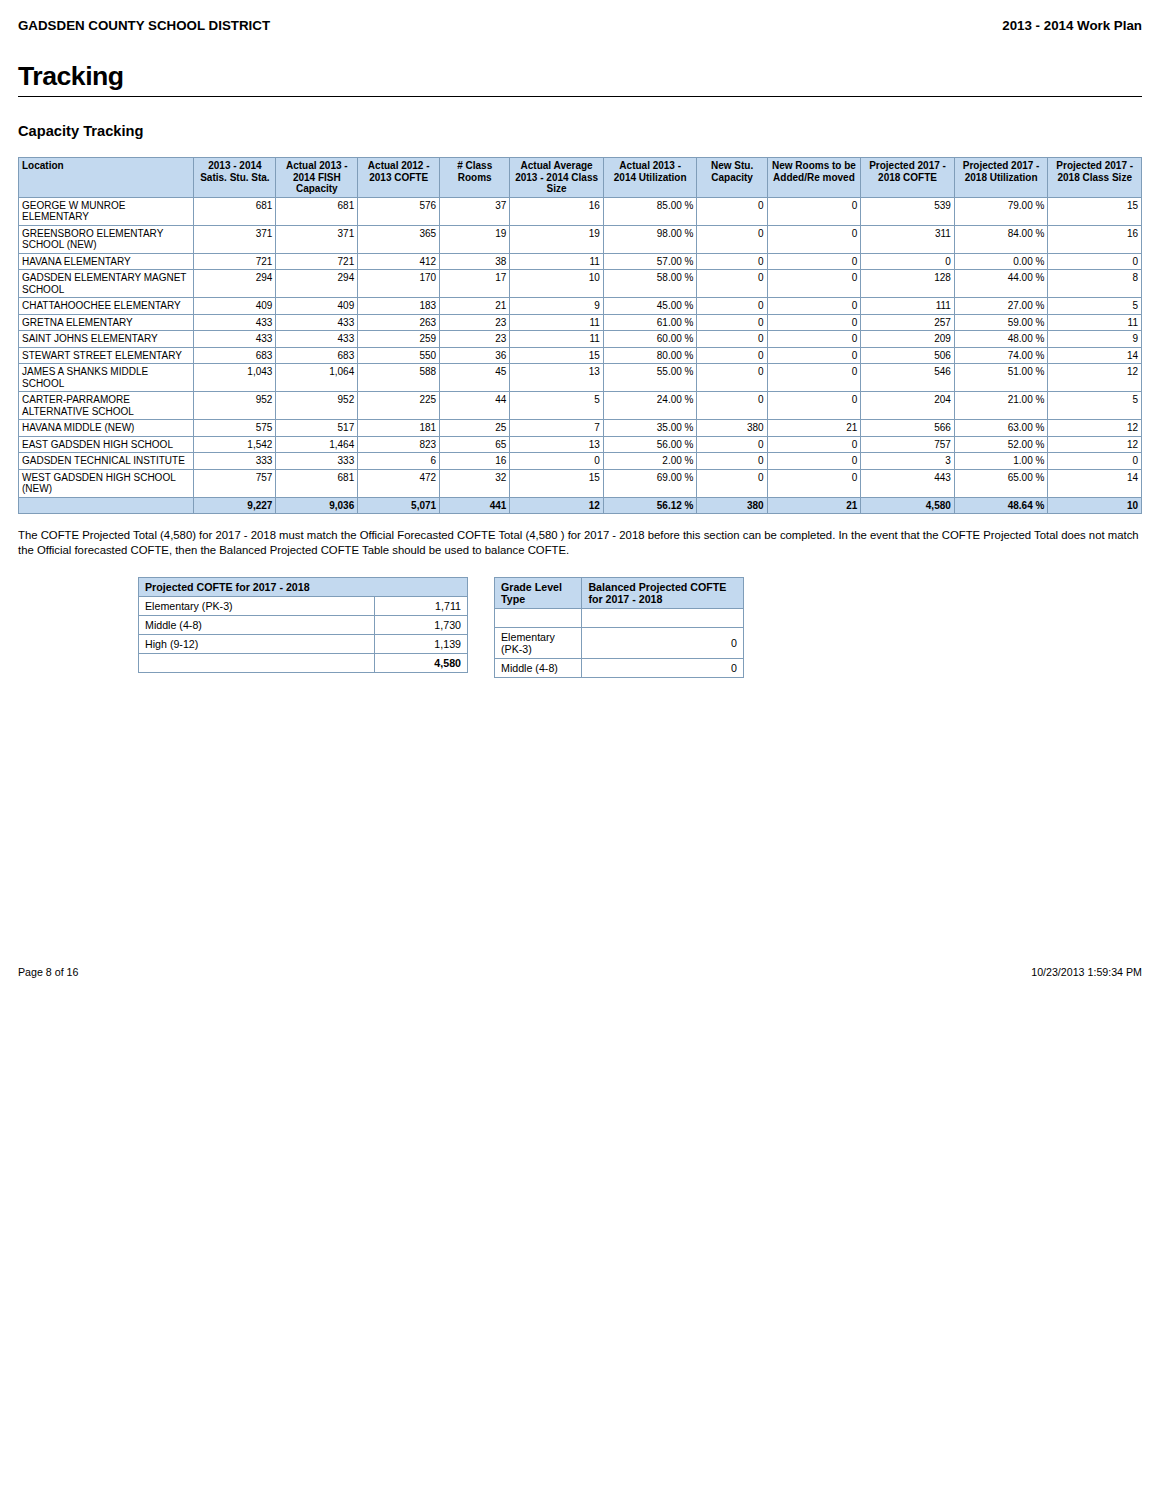GADSDEN COUNTY SCHOOL DISTRICT 2013 - 2014 Work Plan
Tracking
Capacity Tracking
| Location | 2013 - 2014 Satis. Stu. Sta. | Actual 2013 - 2014 FISH Capacity | Actual 2012 - 2013 COFTE | # Class Rooms | Actual Average 2013 - 2014 Class Size | Actual 2013 - 2014 Utilization | New Stu. Capacity | New Rooms to be Added/Re moved | Projected 2017 - 2018 COFTE | Projected 2017 - 2018 Utilization | Projected 2017 - 2018 Class Size |
| --- | --- | --- | --- | --- | --- | --- | --- | --- | --- | --- | --- |
| GEORGE W MUNROE ELEMENTARY | 681 | 681 | 576 | 37 | 16 | 85.00 % | 0 | 0 | 539 | 79.00 % | 15 |
| GREENSBORO ELEMENTARY SCHOOL (NEW) | 371 | 371 | 365 | 19 | 19 | 98.00 % | 0 | 0 | 311 | 84.00 % | 16 |
| HAVANA ELEMENTARY | 721 | 721 | 412 | 38 | 11 | 57.00 % | 0 | 0 | 0 | 0.00 % | 0 |
| GADSDEN ELEMENTARY MAGNET SCHOOL | 294 | 294 | 170 | 17 | 10 | 58.00 % | 0 | 0 | 128 | 44.00 % | 8 |
| CHATTAHOOCHEE ELEMENTARY | 409 | 409 | 183 | 21 | 9 | 45.00 % | 0 | 0 | 111 | 27.00 % | 5 |
| GRETNA ELEMENTARY | 433 | 433 | 263 | 23 | 11 | 61.00 % | 0 | 0 | 257 | 59.00 % | 11 |
| SAINT JOHNS ELEMENTARY | 433 | 433 | 259 | 23 | 11 | 60.00 % | 0 | 0 | 209 | 48.00 % | 9 |
| STEWART STREET ELEMENTARY | 683 | 683 | 550 | 36 | 15 | 80.00 % | 0 | 0 | 506 | 74.00 % | 14 |
| JAMES A SHANKS MIDDLE SCHOOL | 1,043 | 1,064 | 588 | 45 | 13 | 55.00 % | 0 | 0 | 546 | 51.00 % | 12 |
| CARTER-PARRAMORE ALTERNATIVE SCHOOL | 952 | 952 | 225 | 44 | 5 | 24.00 % | 0 | 0 | 204 | 21.00 % | 5 |
| HAVANA MIDDLE (NEW) | 575 | 517 | 181 | 25 | 7 | 35.00 % | 380 | 21 | 566 | 63.00 % | 12 |
| EAST GADSDEN HIGH SCHOOL | 1,542 | 1,464 | 823 | 65 | 13 | 56.00 % | 0 | 0 | 757 | 52.00 % | 12 |
| GADSDEN TECHNICAL INSTITUTE | 333 | 333 | 6 | 16 | 0 | 2.00 % | 0 | 0 | 3 | 1.00 % | 0 |
| WEST GADSDEN HIGH SCHOOL (NEW) | 757 | 681 | 472 | 32 | 15 | 69.00 % | 0 | 0 | 443 | 65.00 % | 14 |
| | 9,227 | 9,036 | 5,071 | 441 | 12 | 56.12 % | 380 | 21 | 4,580 | 48.64 % | 10 |
The COFTE Projected Total (4,580) for 2017 - 2018 must match the Official Forecasted COFTE Total (4,580 ) for 2017 - 2018 before this section can be completed. In the event that the COFTE Projected Total does not match the Official forecasted COFTE, then the Balanced Projected COFTE Table should be used to balance COFTE.
| Projected COFTE for 2017 - 2018 |
| --- |
| Elementary (PK-3) | 1,711 |
| Middle (4-8) | 1,730 |
| High (9-12) | 1,139 |
| | 4,580 |
| Grade Level Type | Balanced Projected COFTE for 2017 - 2018 |
| --- | --- |
| Elementary (PK-3) | 0 |
| Middle (4-8) | 0 |
Page 8 of 16 10/23/2013 1:59:34 PM